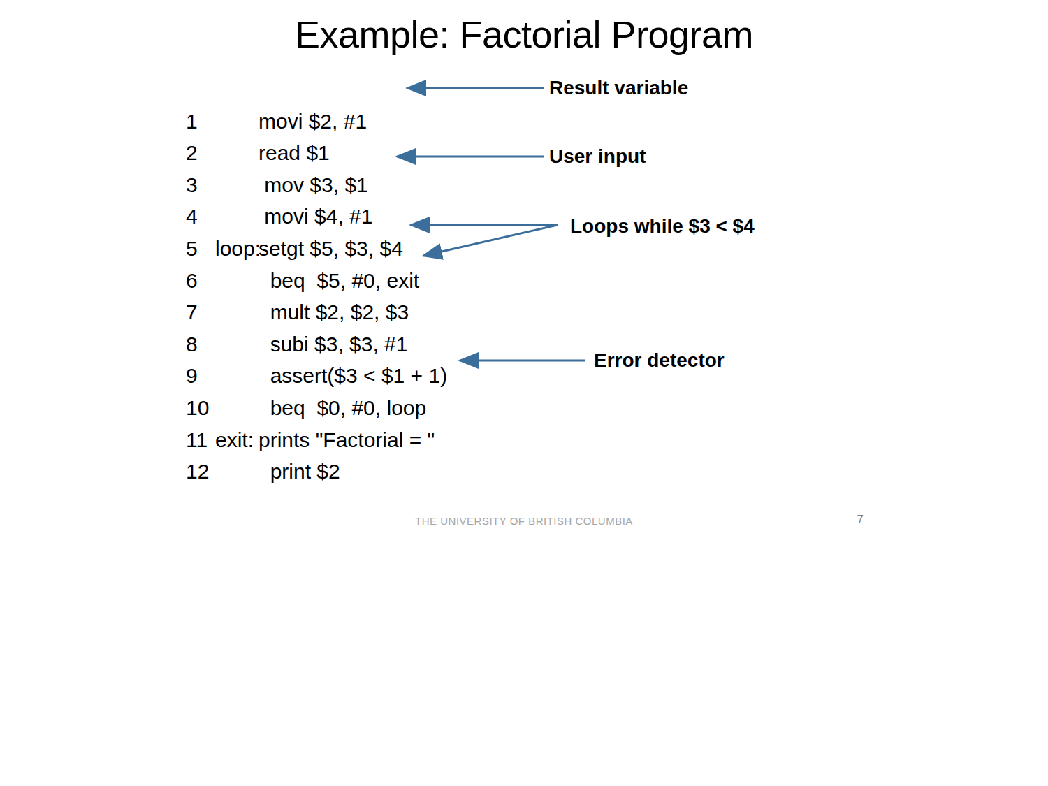Example: Factorial Program
1 movi $2, #1 2 read $1 3 mov $3, $1 4 movi $4, #1 5 loop: setgt $5, $3, $4 6 beq $5, #0, exit 7 mult $2, $2, $3 8 subi $3, $3, #1 9 assert($3 < $1 + 1) 10 beq $0, #0, loop 11 exit: prints "Factorial = " 12 print $2
Result variable
User input
Loops while $3 < $4
Error detector
THE UNIVERSITY OF BRITISH COLUMBIA
7